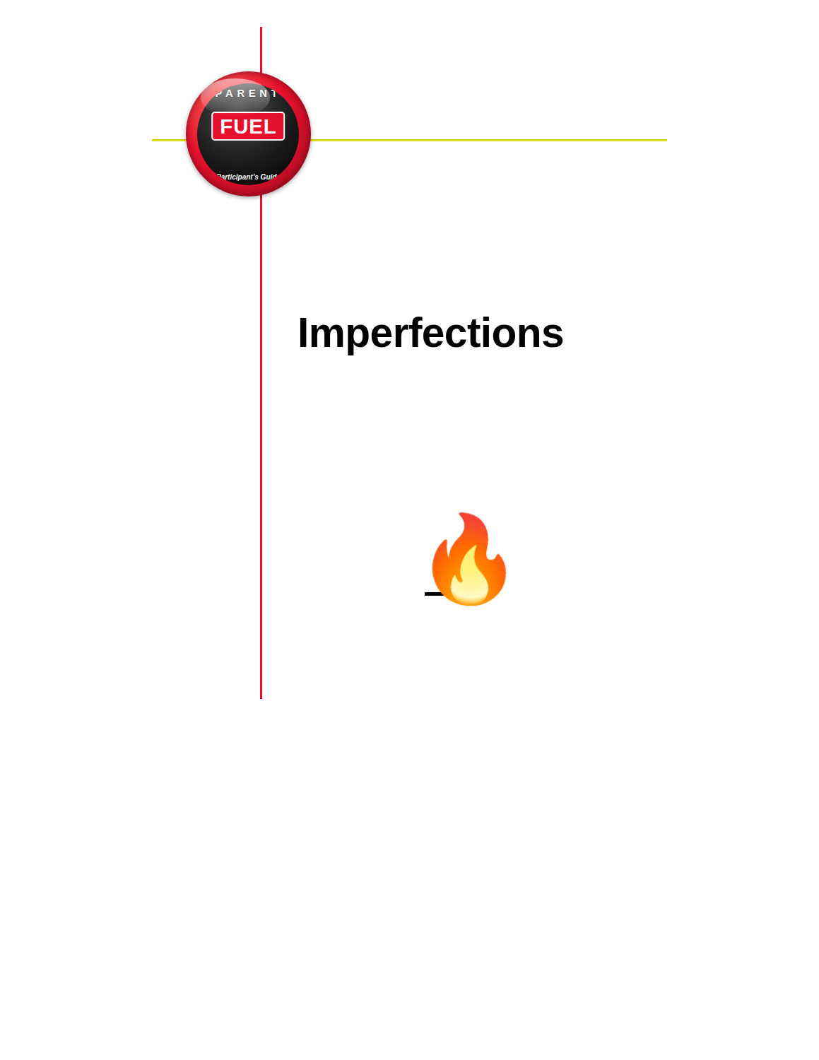PARENT
FUEL
Participant’s Guide
Imperfections
🔥